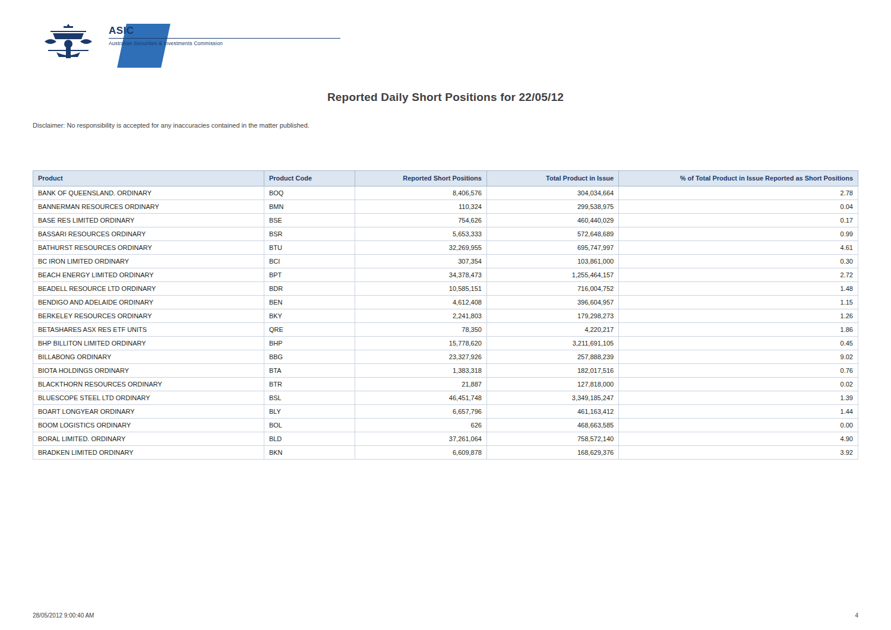ASIC
Australian Securities & Investments Commission
Reported Daily Short Positions for 22/05/12
Disclaimer: No responsibility is accepted for any inaccuracies contained in the matter published.
| Product | Product Code | Reported Short Positions | Total Product in Issue | % of Total Product in Issue Reported as Short Positions |
| --- | --- | --- | --- | --- |
| BANK OF QUEENSLAND. ORDINARY | BOQ | 8,406,576 | 304,034,664 | 2.78 |
| BANNERMAN RESOURCES ORDINARY | BMN | 110,324 | 299,538,975 | 0.04 |
| BASE RES LIMITED ORDINARY | BSE | 754,626 | 460,440,029 | 0.17 |
| BASSARI RESOURCES ORDINARY | BSR | 5,653,333 | 572,648,689 | 0.99 |
| BATHURST RESOURCES ORDINARY | BTU | 32,269,955 | 695,747,997 | 4.61 |
| BC IRON LIMITED ORDINARY | BCI | 307,354 | 103,861,000 | 0.30 |
| BEACH ENERGY LIMITED ORDINARY | BPT | 34,378,473 | 1,255,464,157 | 2.72 |
| BEADELL RESOURCE LTD ORDINARY | BDR | 10,585,151 | 716,004,752 | 1.48 |
| BENDIGO AND ADELAIDE ORDINARY | BEN | 4,612,408 | 396,604,957 | 1.15 |
| BERKELEY RESOURCES ORDINARY | BKY | 2,241,803 | 179,298,273 | 1.26 |
| BETASHARES ASX RES ETF UNITS | QRE | 78,350 | 4,220,217 | 1.86 |
| BHP BILLITON LIMITED ORDINARY | BHP | 15,778,620 | 3,211,691,105 | 0.45 |
| BILLABONG ORDINARY | BBG | 23,327,926 | 257,888,239 | 9.02 |
| BIOTA HOLDINGS ORDINARY | BTA | 1,383,318 | 182,017,516 | 0.76 |
| BLACKTHORN RESOURCES ORDINARY | BTR | 21,887 | 127,818,000 | 0.02 |
| BLUESCOPE STEEL LTD ORDINARY | BSL | 46,451,748 | 3,349,185,247 | 1.39 |
| BOART LONGYEAR ORDINARY | BLY | 6,657,796 | 461,163,412 | 1.44 |
| BOOM LOGISTICS ORDINARY | BOL | 626 | 468,663,585 | 0.00 |
| BORAL LIMITED. ORDINARY | BLD | 37,261,064 | 758,572,140 | 4.90 |
| BRADKEN LIMITED ORDINARY | BKN | 6,609,878 | 168,629,376 | 3.92 |
28/05/2012 9:00:40 AM 4